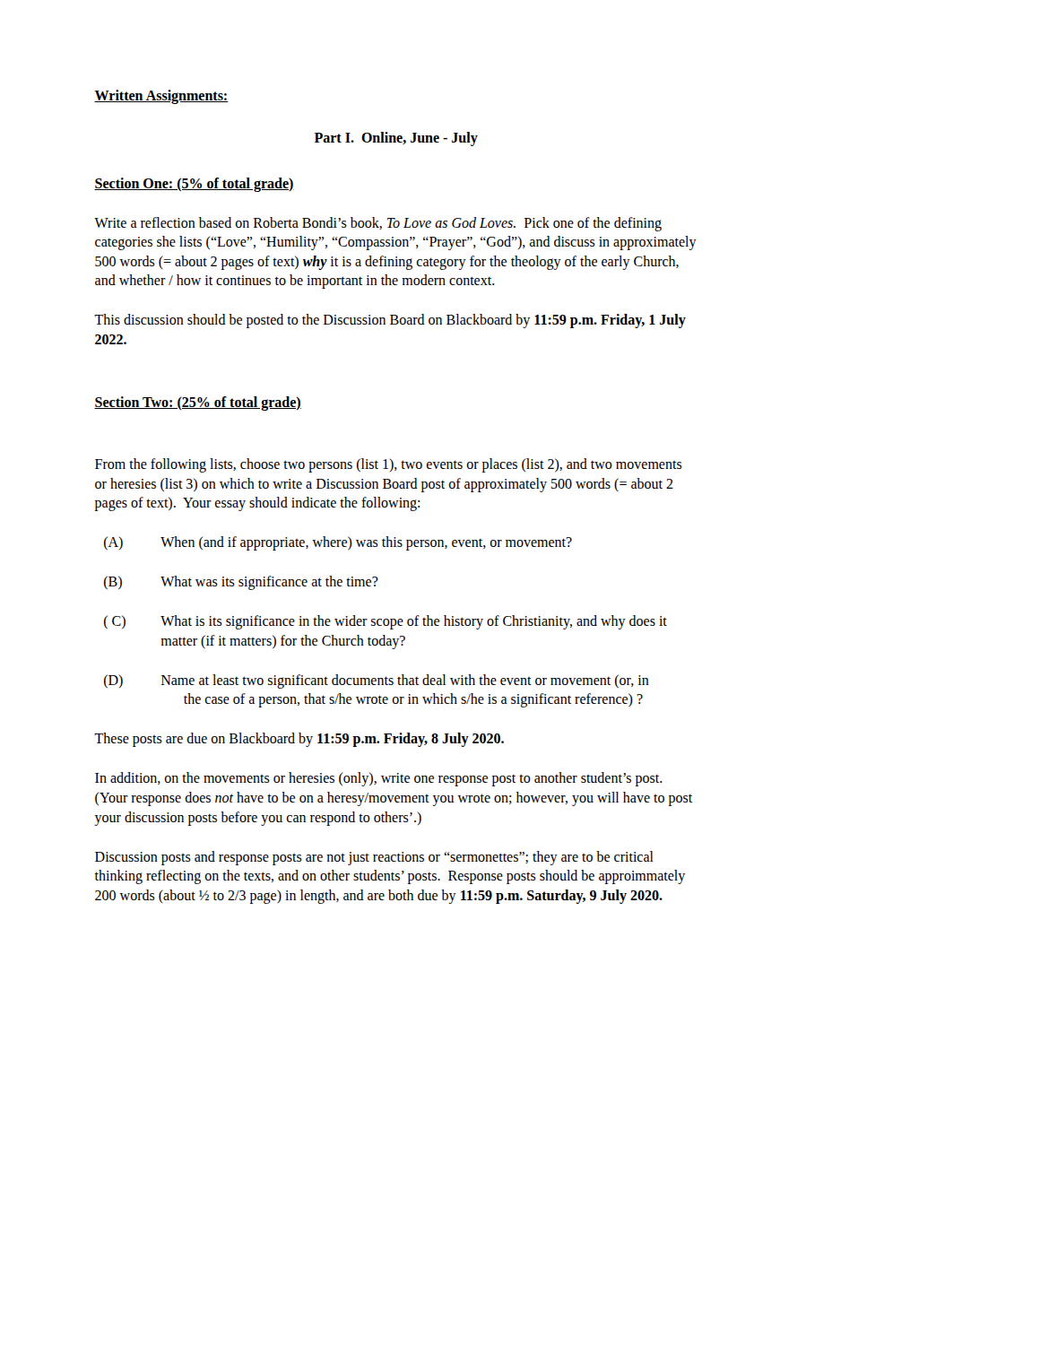Written Assignments:
Part I. Online, June - July
Section One: (5% of total grade)
Write a reflection based on Roberta Bondi’s book, To Love as God Loves. Pick one of the defining categories she lists (“Love”, “Humility”, “Compassion”, “Prayer”, “God”), and discuss in approximately 500 words (= about 2 pages of text) why it is a defining category for the theology of the early Church, and whether / how it continues to be important in the modern context.
This discussion should be posted to the Discussion Board on Blackboard by 11:59 p.m. Friday, 1 July 2022.
Section Two: (25% of total grade)
From the following lists, choose two persons (list 1), two events or places (list 2), and two movements or heresies (list 3) on which to write a Discussion Board post of approximately 500 words (= about 2 pages of text). Your essay should indicate the following:
(A) When (and if appropriate, where) was this person, event, or movement?
(B) What was its significance at the time?
( C) What is its significance in the wider scope of the history of Christianity, and why does it matter (if it matters) for the Church today?
(D) Name at least two significant documents that deal with the event or movement (or, in the case of a person, that s/he wrote or in which s/he is a significant reference) ?
These posts are due on Blackboard by 11:59 p.m. Friday, 8 July 2020.
In addition, on the movements or heresies (only), write one response post to another student’s post. (Your response does not have to be on a heresy/movement you wrote on; however, you will have to post your discussion posts before you can respond to others’.)
Discussion posts and response posts are not just reactions or “sermonettes”; they are to be critical thinking reflecting on the texts, and on other students’ posts. Response posts should be approimmately 200 words (about ½ to 2/3 page) in length, and are both due by 11:59 p.m. Saturday, 9 July 2020.